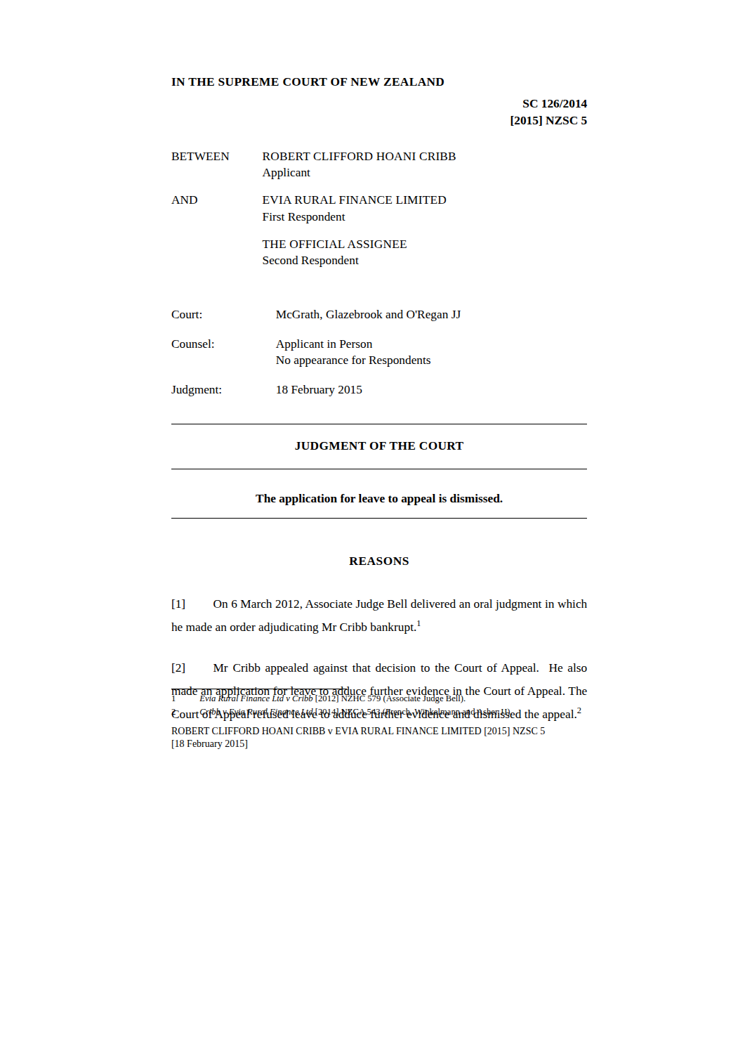IN THE SUPREME COURT OF NEW ZEALAND
SC 126/2014
[2015] NZSC 5
| BETWEEN | ROBERT CLIFFORD HOANI CRIBB Applicant |
| AND | EVIA RURAL FINANCE LIMITED First Respondent |
| | THE OFFICIAL ASSIGNEE Second Respondent |
| Court: | McGrath, Glazebrook and O'Regan JJ |
| Counsel: | Applicant in Person No appearance for Respondents |
| Judgment: | 18 February 2015 |
JUDGMENT OF THE COURT
The application for leave to appeal is dismissed.
REASONS
[1] On 6 March 2012, Associate Judge Bell delivered an oral judgment in which he made an order adjudicating Mr Cribb bankrupt.1
[2] Mr Cribb appealed against that decision to the Court of Appeal. He also made an application for leave to adduce further evidence in the Court of Appeal. The Court of Appeal refused leave to adduce further evidence and dismissed the appeal.2
| 1 | Evia Rural Finance Ltd v Cribb [2012] NZHC 579 (Associate Judge Bell). |
| 2 | Cribb v Evia Rural Finance Ltd [2014] NZCA 543 (French, Winkelmann and Asher JJ). |
ROBERT CLIFFORD HOANI CRIBB v EVIA RURAL FINANCE LIMITED [2015] NZSC 5
[18 February 2015]